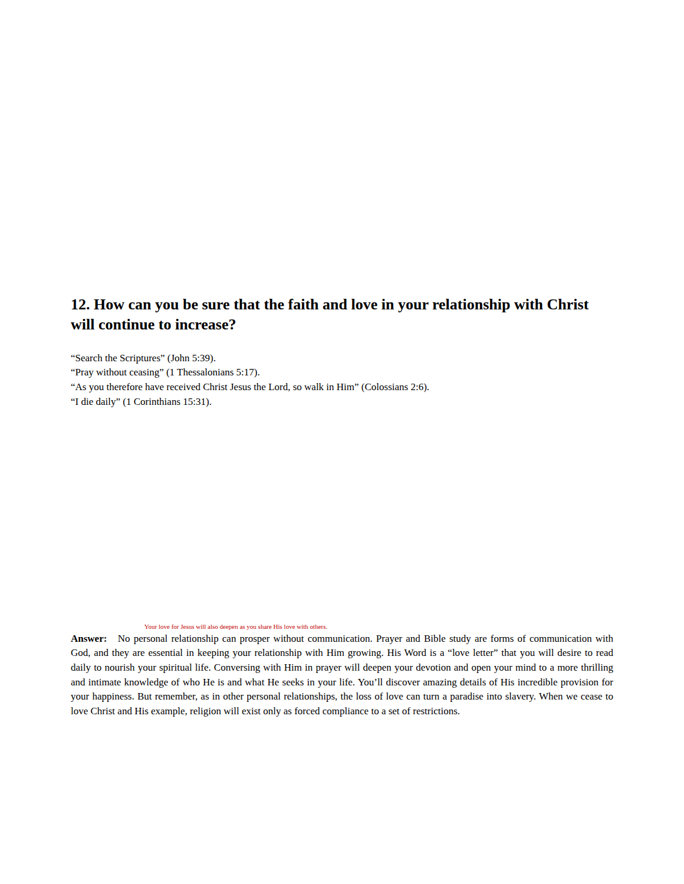12. How can you be sure that the faith and love in your relationship with Christ will continue to increase?
“Search the Scriptures” (John 5:39).
“Pray without ceasing” (1 Thessalonians 5:17).
“As you therefore have received Christ Jesus the Lord, so walk in Him” (Colossians 2:6).
“I die daily” (1 Corinthians 15:31).
Your love for Jesus will also deepen as you share His love with others.
Answer: No personal relationship can prosper without communication. Prayer and Bible study are forms of communication with God, and they are essential in keeping your relationship with Him growing. His Word is a “love letter” that you will desire to read daily to nourish your spiritual life. Conversing with Him in prayer will deepen your devotion and open your mind to a more thrilling and intimate knowledge of who He is and what He seeks in your life. You’ll discover amazing details of His incredible provision for your happiness. But remember, as in other personal relationships, the loss of love can turn a paradise into slavery. When we cease to love Christ and His example, religion will exist only as forced compliance to a set of restrictions.